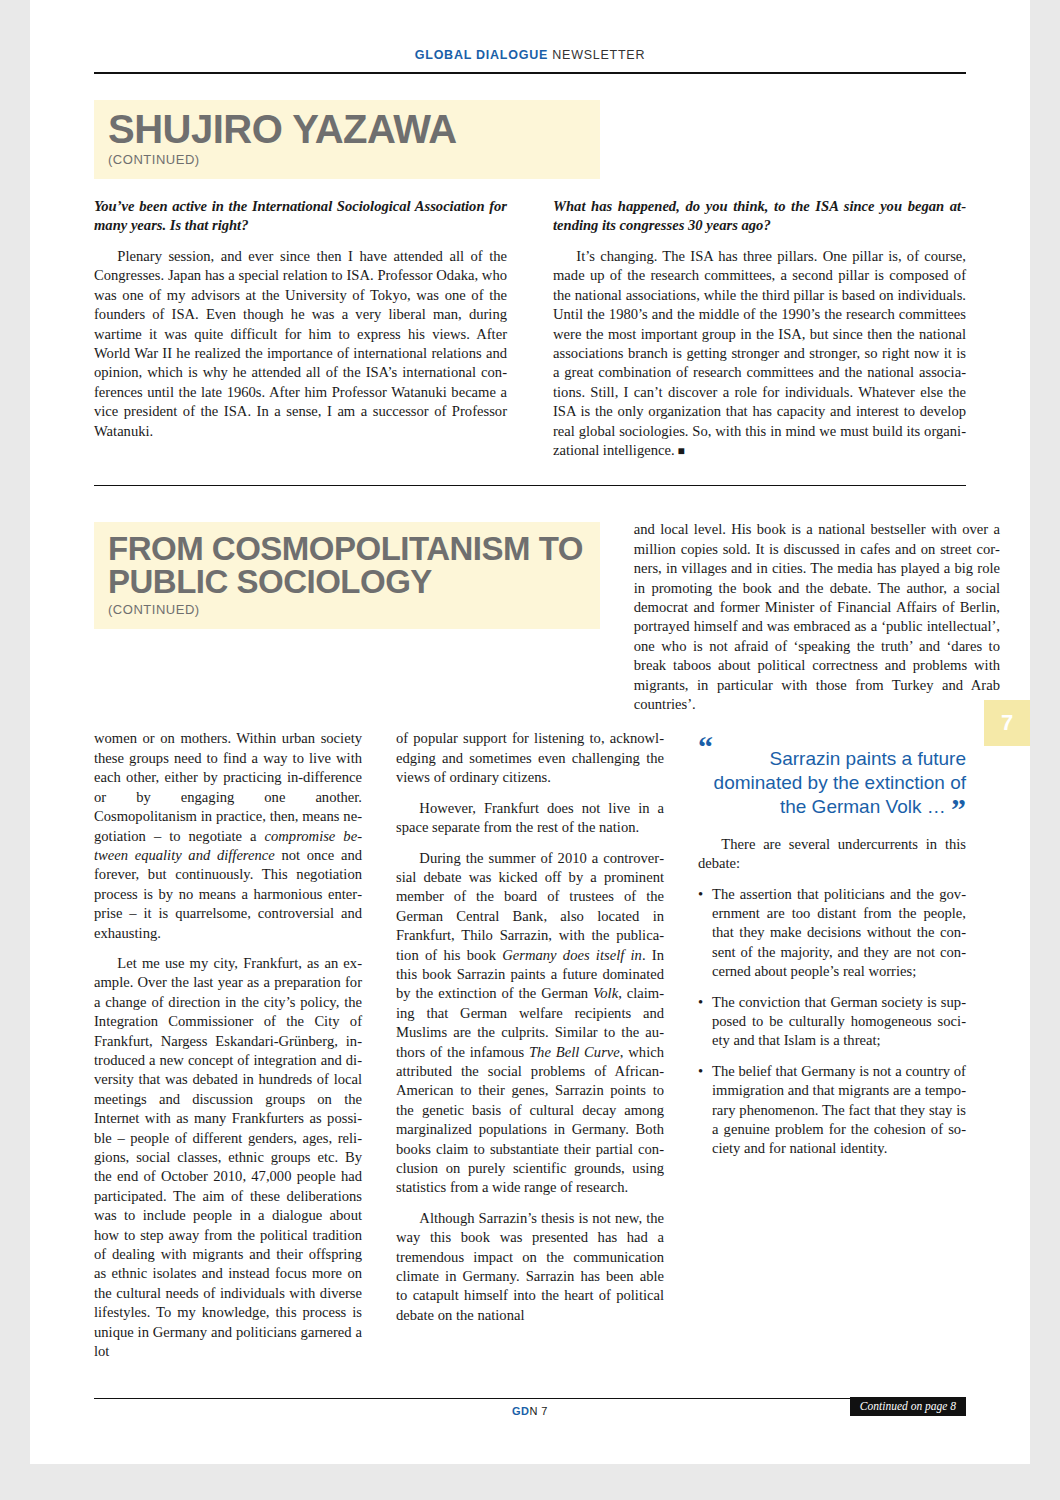GLOBAL DIALOGUE NEWSLETTER
Shujiro Yazawa
(continued)
You’ve been active in the International Sociological Association for many years. Is that right?
Plenary session, and ever since then I have attended all of the Congresses. Japan has a special relation to ISA. Professor Odaka, who was one of my advisors at the University of Tokyo, was one of the founders of ISA. Even though he was a very liberal man, during wartime it was quite difficult for him to express his views. After World War II he realized the importance of international relations and opinion, which is why he attended all of the ISA’s international conferences until the late 1960s. After him Professor Watanuki became a vice president of the ISA. In a sense, I am a successor of Professor Watanuki.
What has happened, do you think, to the ISA since you began attending its congresses 30 years ago?
It’s changing. The ISA has three pillars. One pillar is, of course, made up of the research committees, a second pillar is composed of the national associations, while the third pillar is based on individuals. Until the 1980’s and the middle of the 1990’s the research committees were the most important group in the ISA, but since then the national associations branch is getting stronger and stronger, so right now it is a great combination of research committees and the national associations. Still, I can’t discover a role for individuals. Whatever else the ISA is the only organization that has capacity and interest to develop real global sociologies. So, with this in mind we must build its organizational intelligence.
From Cosmopolitanism to
Public Sociology
(continued)
and local level. His book is a national bestseller with over a million copies sold. It is discussed in cafes and on street corners, in villages and in cities. The media has played a big role in promoting the book and the debate. The author, a social democrat and former Minister of Financial Affairs of Berlin, portrayed himself and was embraced as a ‘public intellectual’, one who is not afraid of ‘speaking the truth’ and ‘dares to break taboos about political correctness and problems with migrants, in particular with those from Turkey and Arab countries’.
women or on mothers. Within urban society these groups need to find a way to live with each other, either by practicing in-difference or by engaging one another. Cosmopolitanism in practice, then, means negotiation – to negotiate a compromise between equality and difference not once and forever, but continuously. This negotiation process is by no means a harmonious enterprise – it is quarrelsome, controversial and exhausting.
Let me use my city, Frankfurt, as an example. Over the last year as a preparation for a change of direction in the city’s policy, the Integration Commissioner of the City of Frankfurt, Nargess Eskandari-Grünberg, introduced a new concept of integration and diversity that was debated in hundreds of local meetings and discussion groups on the Internet with as many Frankfurters as possible – people of different genders, ages, religions, social classes, ethnic groups etc. By the end of October 2010, 47,000 people had participated. The aim of these deliberations was to include people in a dialogue about how to step away from the political tradition of dealing with migrants and their offspring as ethnic isolates and instead focus more on the cultural needs of individuals with diverse lifestyles. To my knowledge, this process is unique in Germany and politicians garnered a lot
of popular support for listening to, acknowledging and sometimes even challenging the views of ordinary citizens.
However, Frankfurt does not live in a space separate from the rest of the nation.
During the summer of 2010 a controversial debate was kicked off by a prominent member of the board of trustees of the German Central Bank, also located in Frankfurt, Thilo Sarrazin, with the publication of his book Germany does itself in. In this book Sarrazin paints a future dominated by the extinction of the German Volk, claiming that German welfare recipients and Muslims are the culprits. Similar to the authors of the infamous The Bell Curve, which attributed the social problems of African-American to their genes, Sarrazin points to the genetic basis of cultural decay among marginalized populations in Germany. Both books claim to substantiate their partial conclusion on purely scientific grounds, using statistics from a wide range of research.
Although Sarrazin’s thesis is not new, the way this book was presented has had a tremendous impact on the communication climate in Germany. Sarrazin has been able to catapult himself into the heart of political debate on the national
“Sarrazin paints a future dominated by the extinction of the German Volk … ”
There are several undercurrents in this debate:
The assertion that politicians and the government are too distant from the people, that they make decisions without the consent of the majority, and they are not concerned about people’s real worries;
The conviction that German society is supposed to be culturally homogeneous society and that Islam is a threat;
The belief that Germany is not a country of immigration and that migrants are a temporary phenomenon. The fact that they stay is a genuine problem for the cohesion of society and for national identity.
7
GDN 7
Continued on page 8